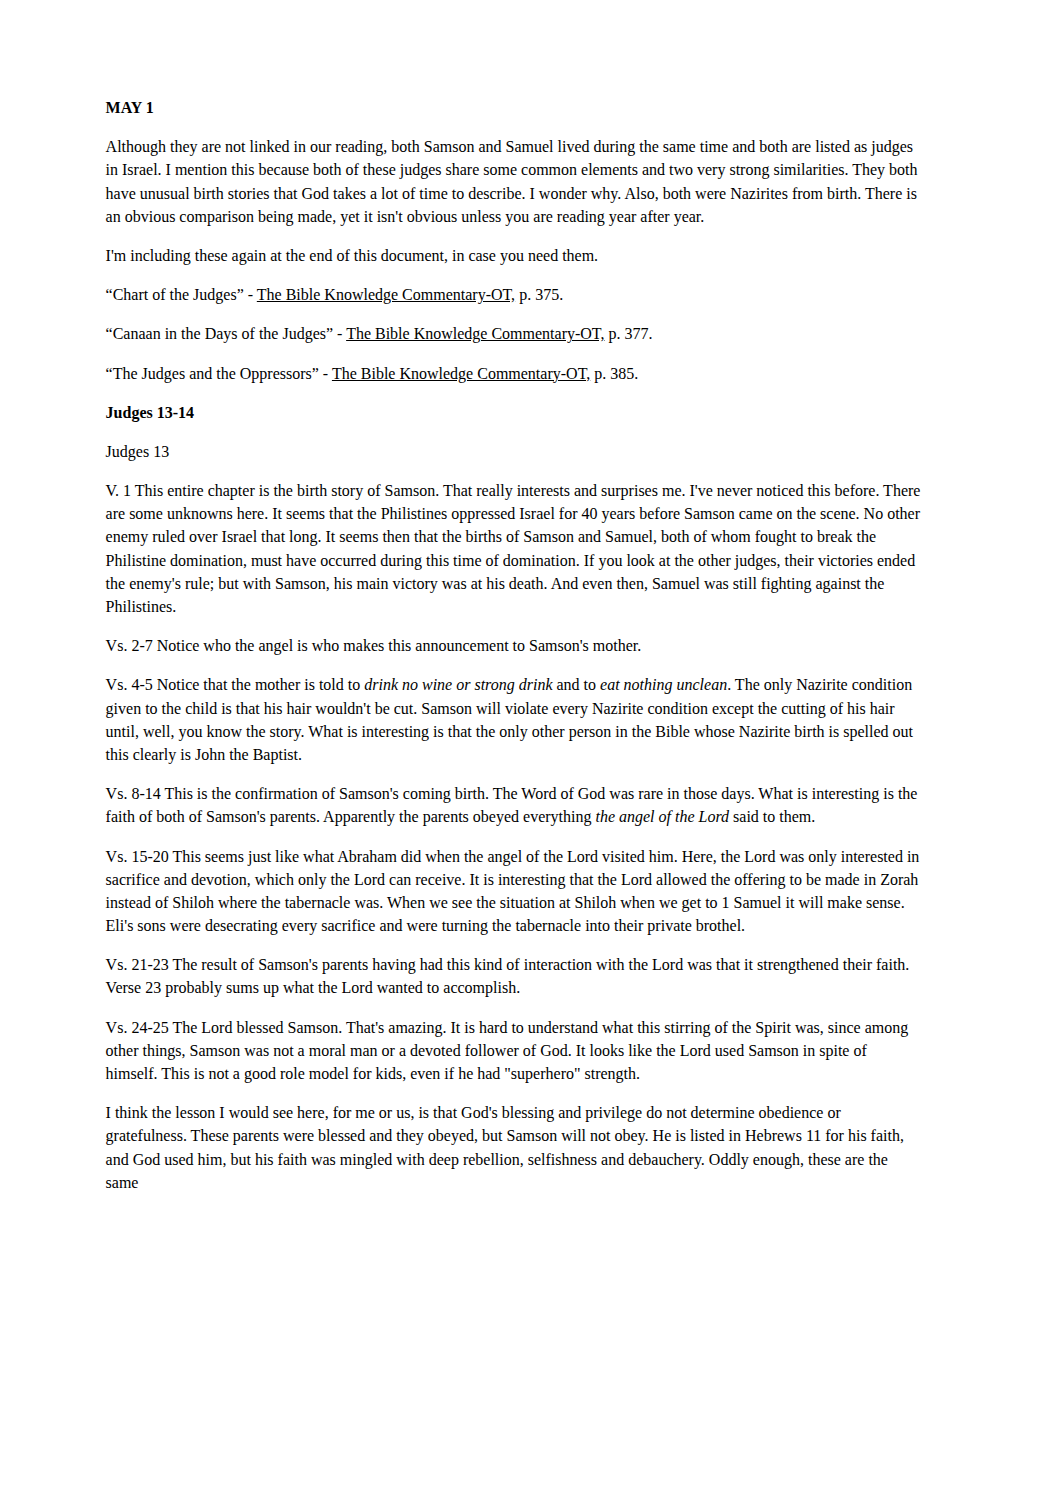MAY 1
Although they are not linked in our reading, both Samson and Samuel lived during the same time and both are listed as judges in Israel. I mention this because both of these judges share some common elements and two very strong similarities. They both have unusual birth stories that God takes a lot of time to describe. I wonder why. Also, both were Nazirites from birth. There is an obvious comparison being made, yet it isn't obvious unless you are reading year after year.
I'm including these again at the end of this document, in case you need them.
“Chart of the Judges” - The Bible Knowledge Commentary-OT, p. 375.
“Canaan in the Days of the Judges” - The Bible Knowledge Commentary-OT, p. 377.
“The Judges and the Oppressors” - The Bible Knowledge Commentary-OT, p. 385.
Judges 13-14
Judges 13
V. 1 This entire chapter is the birth story of Samson. That really interests and surprises me. I've never noticed this before. There are some unknowns here. It seems that the Philistines oppressed Israel for 40 years before Samson came on the scene. No other enemy ruled over Israel that long. It seems then that the births of Samson and Samuel, both of whom fought to break the Philistine domination, must have occurred during this time of domination. If you look at the other judges, their victories ended the enemy's rule; but with Samson, his main victory was at his death. And even then, Samuel was still fighting against the Philistines.
Vs. 2-7 Notice who the angel is who makes this announcement to Samson's mother.
Vs. 4-5 Notice that the mother is told to drink no wine or strong drink and to eat nothing unclean. The only Nazirite condition given to the child is that his hair wouldn't be cut. Samson will violate every Nazirite condition except the cutting of his hair until, well, you know the story. What is interesting is that the only other person in the Bible whose Nazirite birth is spelled out this clearly is John the Baptist.
Vs. 8-14 This is the confirmation of Samson's coming birth. The Word of God was rare in those days. What is interesting is the faith of both of Samson's parents. Apparently the parents obeyed everything the angel of the Lord said to them.
Vs. 15-20 This seems just like what Abraham did when the angel of the Lord visited him. Here, the Lord was only interested in sacrifice and devotion, which only the Lord can receive. It is interesting that the Lord allowed the offering to be made in Zorah instead of Shiloh where the tabernacle was. When we see the situation at Shiloh when we get to 1 Samuel it will make sense. Eli's sons were desecrating every sacrifice and were turning the tabernacle into their private brothel.
Vs. 21-23 The result of Samson's parents having had this kind of interaction with the Lord was that it strengthened their faith. Verse 23 probably sums up what the Lord wanted to accomplish.
Vs. 24-25 The Lord blessed Samson. That's amazing. It is hard to understand what this stirring of the Spirit was, since among other things, Samson was not a moral man or a devoted follower of God. It looks like the Lord used Samson in spite of himself. This is not a good role model for kids, even if he had "superhero" strength.
I think the lesson I would see here, for me or us, is that God's blessing and privilege do not determine obedience or gratefulness. These parents were blessed and they obeyed, but Samson will not obey. He is listed in Hebrews 11 for his faith, and God used him, but his faith was mingled with deep rebellion, selfishness and debauchery. Oddly enough, these are the same